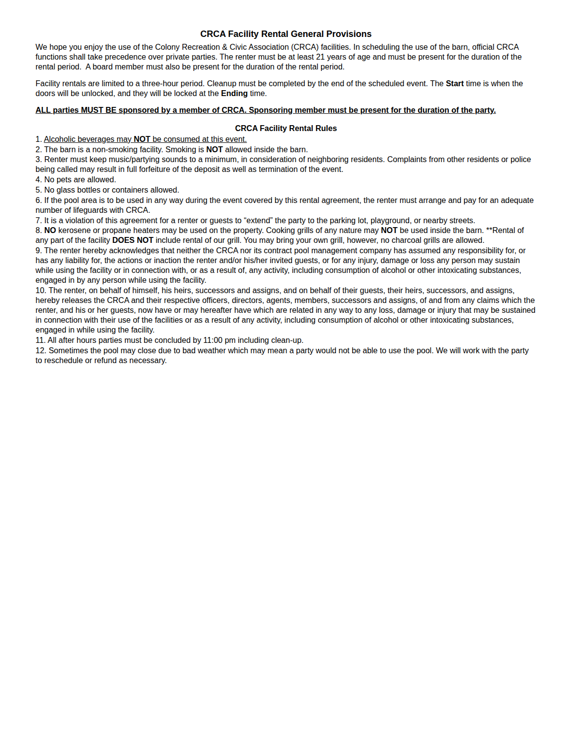CRCA Facility Rental General Provisions
We hope you enjoy the use of the Colony Recreation & Civic Association (CRCA) facilities. In scheduling the use of the barn, official CRCA functions shall take precedence over private parties. The renter must be at least 21 years of age and must be present for the duration of the rental period. A board member must also be present for the duration of the rental period.
Facility rentals are limited to a three-hour period. Cleanup must be completed by the end of the scheduled event. The Start time is when the doors will be unlocked, and they will be locked at the Ending time.
ALL parties MUST BE sponsored by a member of CRCA. Sponsoring member must be present for the duration of the party.
CRCA Facility Rental Rules
1. Alcoholic beverages may NOT be consumed at this event.
2. The barn is a non-smoking facility. Smoking is NOT allowed inside the barn.
3. Renter must keep music/partying sounds to a minimum, in consideration of neighboring residents. Complaints from other residents or police being called may result in full forfeiture of the deposit as well as termination of the event.
4. No pets are allowed.
5. No glass bottles or containers allowed.
6. If the pool area is to be used in any way during the event covered by this rental agreement, the renter must arrange and pay for an adequate number of lifeguards with CRCA.
7. It is a violation of this agreement for a renter or guests to “extend” the party to the parking lot, playground, or nearby streets.
8. NO kerosene or propane heaters may be used on the property. Cooking grills of any nature may NOT be used inside the barn. **Rental of any part of the facility DOES NOT include rental of our grill. You may bring your own grill, however, no charcoal grills are allowed.
9. The renter hereby acknowledges that neither the CRCA nor its contract pool management company has assumed any responsibility for, or has any liability for, the actions or inaction the renter and/or his/her invited guests, or for any injury, damage or loss any person may sustain while using the facility or in connection with, or as a result of, any activity, including consumption of alcohol or other intoxicating substances, engaged in by any person while using the facility.
10. The renter, on behalf of himself, his heirs, successors and assigns, and on behalf of their guests, their heirs, successors, and assigns, hereby releases the CRCA and their respective officers, directors, agents, members, successors and assigns, of and from any claims which the renter, and his or her guests, now have or may hereafter have which are related in any way to any loss, damage or injury that may be sustained in connection with their use of the facilities or as a result of any activity, including consumption of alcohol or other intoxicating substances, engaged in while using the facility.
11. All after hours parties must be concluded by 11:00 pm including clean-up.
12. Sometimes the pool may close due to bad weather which may mean a party would not be able to use the pool. We will work with the party to reschedule or refund as necessary.